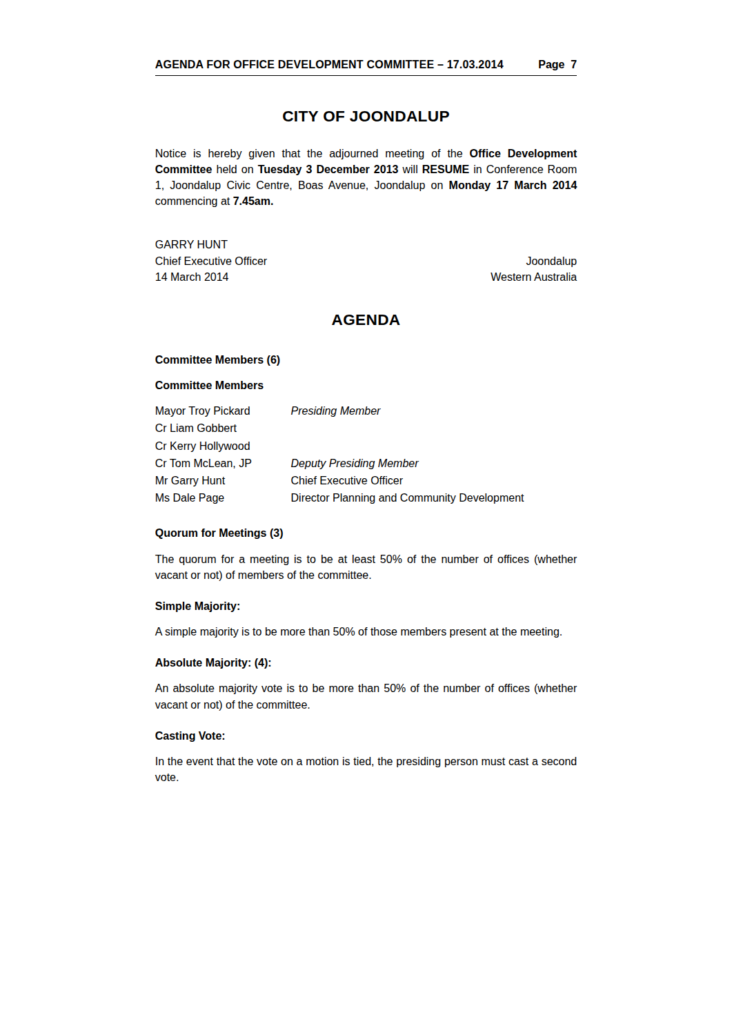AGENDA FOR OFFICE DEVELOPMENT COMMITTEE – 17.03.2014 Page 7
CITY OF JOONDALUP
Notice is hereby given that the adjourned meeting of the Office Development Committee held on Tuesday 3 December 2013 will RESUME in Conference Room 1, Joondalup Civic Centre, Boas Avenue, Joondalup on Monday 17 March 2014 commencing at 7.45am.
GARRY HUNT
Chief Executive Officer Joondalup
14 March 2014 Western Australia
AGENDA
Committee Members (6)
Committee Members
| Mayor Troy Pickard | Presiding Member |
| Cr Liam Gobbert | |
| Cr Kerry Hollywood | |
| Cr Tom McLean, JP | Deputy Presiding Member |
| Mr Garry Hunt | Chief Executive Officer |
| Ms Dale Page | Director Planning and Community Development |
Quorum for Meetings (3)
The quorum for a meeting is to be at least 50% of the number of offices (whether vacant or not) of members of the committee.
Simple Majority:
A simple majority is to be more than 50% of those members present at the meeting.
Absolute Majority: (4):
An absolute majority vote is to be more than 50% of the number of offices (whether vacant or not) of the committee.
Casting Vote:
In the event that the vote on a motion is tied, the presiding person must cast a second vote.